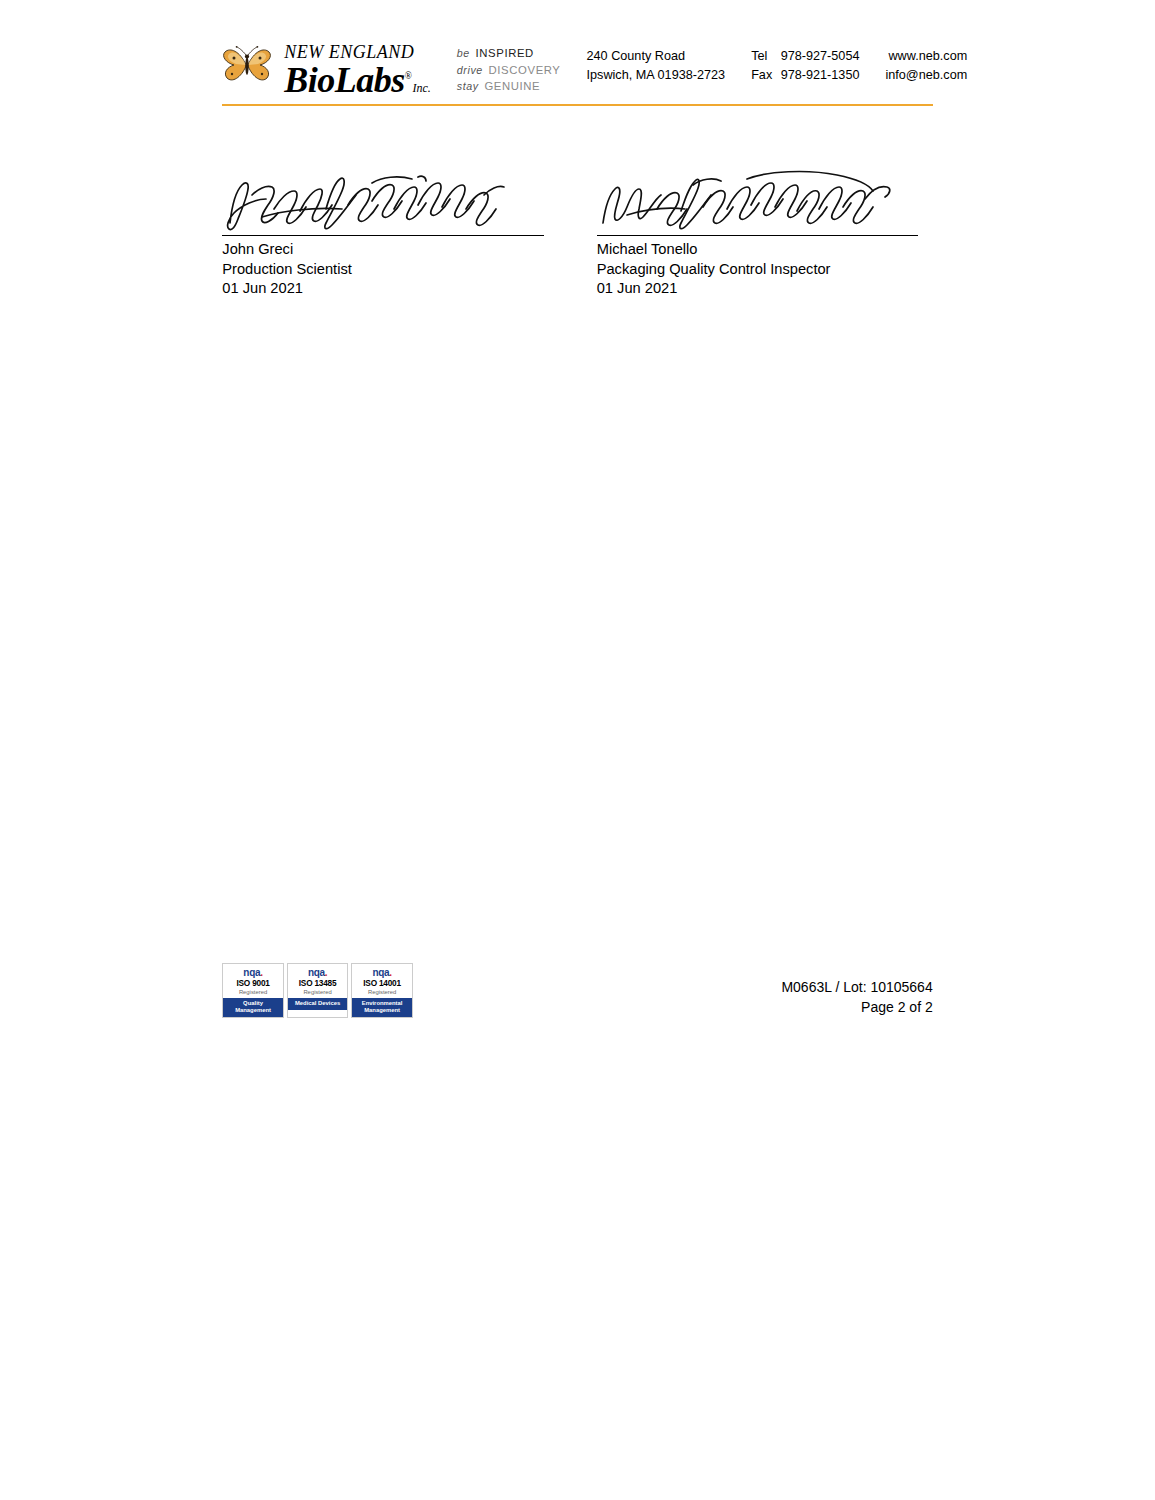NEW ENGLAND BioLabs®Inc.
be INSPIRED
drive DISCOVERY
stay GENUINE
240 County Road
Ipswich, MA 01938-2723
Tel 978-927-5054
Fax 978-921-1350
www.neb.com
info@neb.com
John Greci
Production Scientist
01 Jun 2021
Michael Tonello
Packaging Quality Control Inspector
01 Jun 2021
nqa.
ISO 9001
Registered
Quality
Management
nqa.
ISO 13485
Registered
Medical Devices
nqa.
ISO 14001
Registered
Environmental
Management
M0663L / Lot: 10105664
Page 2 of 2